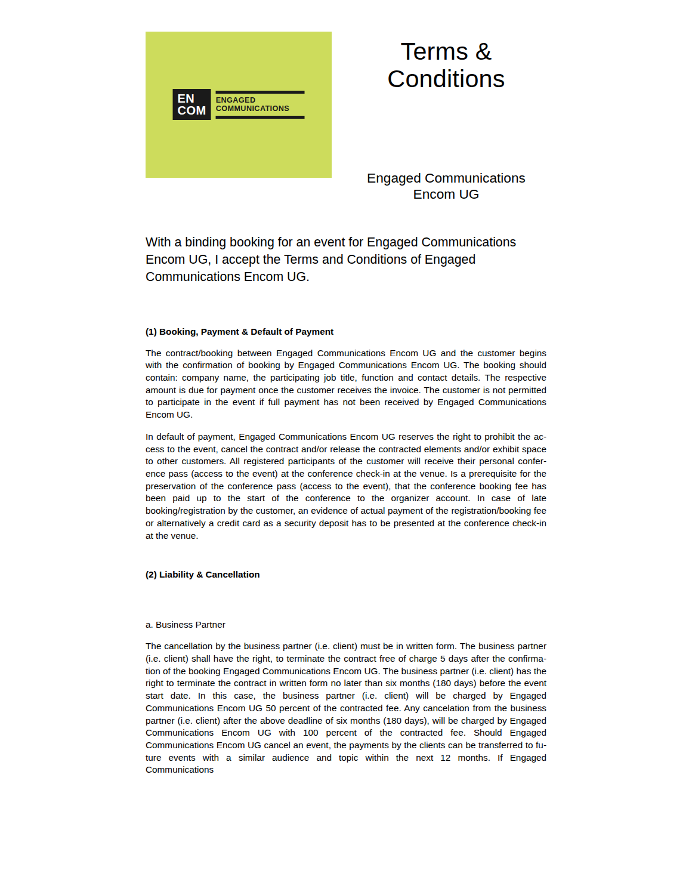EN
COM
Engaged
Communications
Terms & Conditions
Engaged Communications Encom UG
With a binding booking for an event for Engaged Communications Encom UG, I accept the Terms and Conditions of Engaged Communications Encom UG.
(1) Booking, Payment & Default of Payment
The contract/booking between Engaged Communications Encom UG and the customer begins with the confirmation of booking by Engaged Communications Encom UG. The booking should contain: company name, the participating job title, function and contact details. The respective amount is due for payment once the customer receives the invoice. The customer is not permitted to participate in the event if full payment has not been received by Engaged Communications Encom UG.
In default of payment, Engaged Communications Encom UG reserves the right to prohibit the access to the event, cancel the contract and/or release the contracted elements and/or exhibit space to other customers. All registered participants of the customer will receive their personal conference pass (access to the event) at the conference check-in at the venue. Is a prerequisite for the preservation of the conference pass (access to the event), that the conference booking fee has been paid up to the start of the conference to the organizer account. In case of late booking/registration by the customer, an evidence of actual payment of the registration/booking fee or alternatively a credit card as a security deposit has to be presented at the conference check-in at the venue.
(2) Liability & Cancellation
a. Business Partner
The cancellation by the business partner (i.e. client) must be in written form. The business partner (i.e. client) shall have the right, to terminate the contract free of charge 5 days after the confirmation of the booking Engaged Communications Encom UG. The business partner (i.e. client) has the right to terminate the contract in written form no later than six months (180 days) before the event start date. In this case, the business partner (i.e. client) will be charged by Engaged Communications Encom UG 50 percent of the contracted fee. Any cancelation from the business partner (i.e. client) after the above deadline of six months (180 days), will be charged by Engaged Communications Encom UG with 100 percent of the contracted fee. Should Engaged Communications Encom UG cancel an event, the payments by the clients can be transferred to future events with a similar audience and topic within the next 12 months. If Engaged Communications